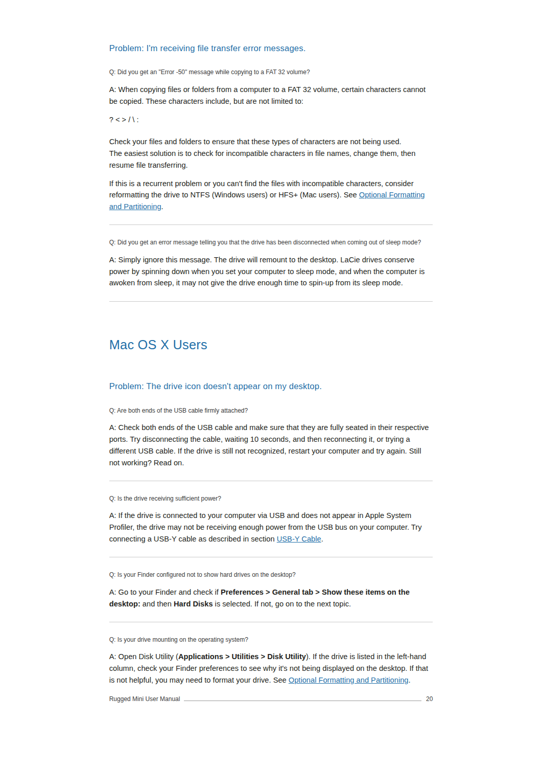Problem: I'm receiving file transfer error messages.
Q: Did you get an "Error -50" message while copying to a FAT 32 volume?
A: When copying files or folders from a computer to a FAT 32 volume, certain characters cannot be copied. These characters include, but are not limited to:
? < > / \ :
Check your files and folders to ensure that these types of characters are not being used.
The easiest solution is to check for incompatible characters in file names, change them, then resume file transferring.
If this is a recurrent problem or you can't find the files with incompatible characters, consider reformatting the drive to NTFS (Windows users) or HFS+ (Mac users). See Optional Formatting and Partitioning.
Q: Did you get an error message telling you that the drive has been disconnected when coming out of sleep mode?
A: Simply ignore this message. The drive will remount to the desktop. LaCie drives conserve power by spinning down when you set your computer to sleep mode, and when the computer is awoken from sleep, it may not give the drive enough time to spin-up from its sleep mode.
Mac OS X Users
Problem: The drive icon doesn't appear on my desktop.
Q: Are both ends of the USB cable firmly attached?
A: Check both ends of the USB cable and make sure that they are fully seated in their respective ports. Try disconnecting the cable, waiting 10 seconds, and then reconnecting it, or trying a different USB cable. If the drive is still not recognized, restart your computer and try again. Still not working? Read on.
Q: Is the drive receiving sufficient power?
A: If the drive is connected to your computer via USB and does not appear in Apple System Profiler, the drive may not be receiving enough power from the USB bus on your computer. Try connecting a USB-Y cable as described in section USB-Y Cable.
Q: Is your Finder configured not to show hard drives on the desktop?
A: Go to your Finder and check if Preferences > General tab > Show these items on the desktop: and then Hard Disks is selected. If not, go on to the next topic.
Q: Is your drive mounting on the operating system?
A: Open Disk Utility (Applications > Utilities > Disk Utility). If the drive is listed in the left-hand column, check your Finder preferences to see why it's not being displayed on the desktop. If that is not helpful, you may need to format your drive. See Optional Formatting and Partitioning.
Rugged Mini User Manual 20